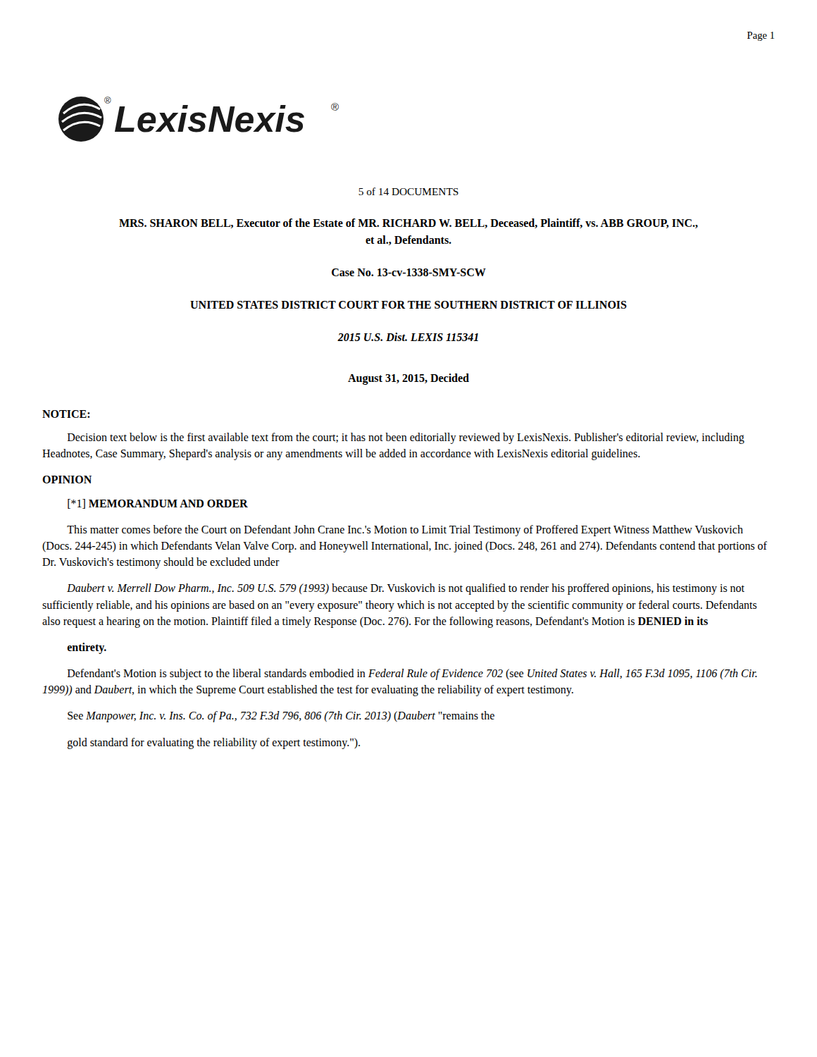Page 1
® LexisNexis ®
5 of 14 DOCUMENTS
MRS. SHARON BELL, Executor of the Estate of MR. RICHARD W. BELL, Deceased, Plaintiff, vs. ABB GROUP, INC., et al., Defendants.
Case No. 13-cv-1338-SMY-SCW
UNITED STATES DISTRICT COURT FOR THE SOUTHERN DISTRICT OF ILLINOIS
2015 U.S. Dist. LEXIS 115341
August 31, 2015, Decided
NOTICE:
Decision text below is the first available text from the court; it has not been editorially reviewed by LexisNexis. Publisher's editorial review, including Headnotes, Case Summary, Shepard's analysis or any amendments will be added in accordance with LexisNexis editorial guidelines.
OPINION
[*1] MEMORANDUM AND ORDER
This matter comes before the Court on Defendant John Crane Inc.'s Motion to Limit Trial Testimony of Proffered Expert Witness Matthew Vuskovich (Docs. 244-245) in which Defendants Velan Valve Corp. and Honeywell International, Inc. joined (Docs. 248, 261 and 274). Defendants contend that portions of Dr. Vuskovich's testimony should be excluded under
Daubert v. Merrell Dow Pharm., Inc. 509 U.S. 579 (1993) because Dr. Vuskovich is not qualified to render his proffered opinions, his testimony is not sufficiently reliable, and his opinions are based on an "every exposure" theory which is not accepted by the scientific community or federal courts. Defendants also request a hearing on the motion. Plaintiff filed a timely Response (Doc. 276). For the following reasons, Defendant's Motion is DENIED in its
entirety.
Defendant's Motion is subject to the liberal standards embodied in Federal Rule of Evidence 702 (see United States v. Hall, 165 F.3d 1095, 1106 (7th Cir. 1999)) and Daubert, in which the Supreme Court established the test for evaluating the reliability of expert testimony.
See Manpower, Inc. v. Ins. Co. of Pa., 732 F.3d 796, 806 (7th Cir. 2013) (Daubert "remains the
gold standard for evaluating the reliability of expert testimony.").